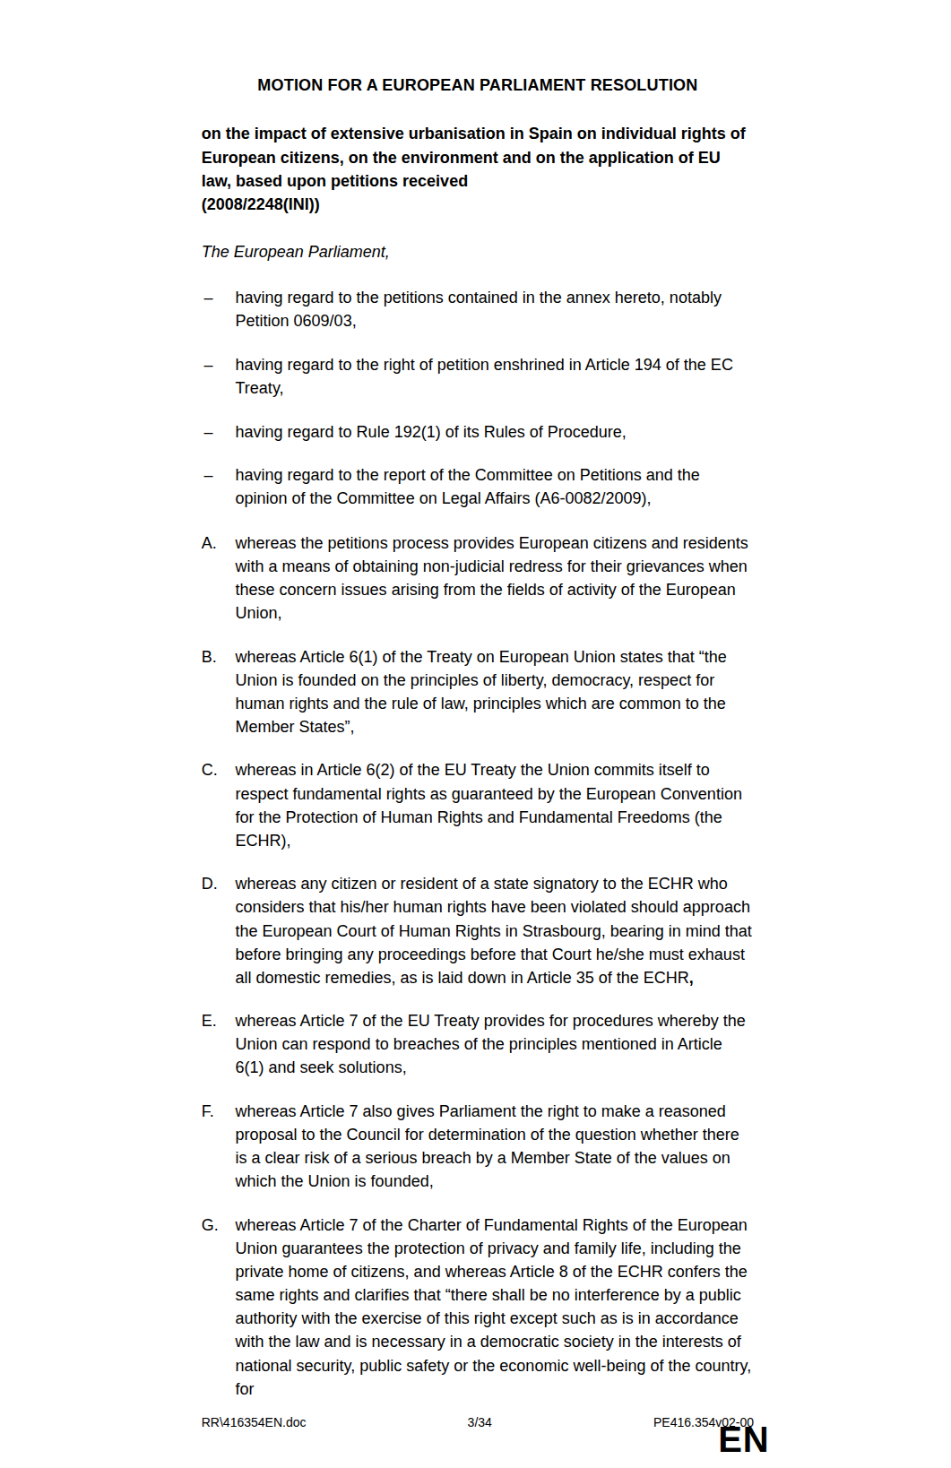MOTION FOR A EUROPEAN PARLIAMENT RESOLUTION
on the impact of extensive urbanisation in Spain on individual rights of European citizens, on the environment and on the application of EU law, based upon petitions received
(2008/2248(INI))
The European Parliament,
having regard to the petitions contained in the annex hereto, notably Petition 0609/03,
having regard to the right of petition enshrined in Article 194 of the EC Treaty,
having regard to Rule 192(1) of its Rules of Procedure,
having regard to the report of the Committee on Petitions and the opinion of the Committee on Legal Affairs (A6-0082/2009),
A. whereas the petitions process provides European citizens and residents with a means of obtaining non-judicial redress for their grievances when these concern issues arising from the fields of activity of the European Union,
B. whereas Article 6(1) of the Treaty on European Union states that “the Union is founded on the principles of liberty, democracy, respect for human rights and the rule of law, principles which are common to the Member States”,
C. whereas in Article 6(2) of the EU Treaty the Union commits itself to respect fundamental rights as guaranteed by the European Convention for the Protection of Human Rights and Fundamental Freedoms (the ECHR),
D. whereas any citizen or resident of a state signatory to the ECHR who considers that his/her human rights have been violated should approach the European Court of Human Rights in Strasbourg, bearing in mind that before bringing any proceedings before that Court he/she must exhaust all domestic remedies, as is laid down in Article 35 of the ECHR,
E. whereas Article 7 of the EU Treaty provides for procedures whereby the Union can respond to breaches of the principles mentioned in Article 6(1) and seek solutions,
F. whereas Article 7 also gives Parliament the right to make a reasoned proposal to the Council for determination of the question whether there is a clear risk of a serious breach by a Member State of the values on which the Union is founded,
G. whereas Article 7 of the Charter of Fundamental Rights of the European Union guarantees the protection of privacy and family life, including the private home of citizens, and whereas Article 8 of the ECHR confers the same rights and clarifies that “there shall be no interference by a public authority with the exercise of this right except such as is in accordance with the law and is necessary in a democratic society in the interests of national security, public safety or the economic well-being of the country, for
RR\416354EN.doc
3/34
PE416.354v02-00
EN